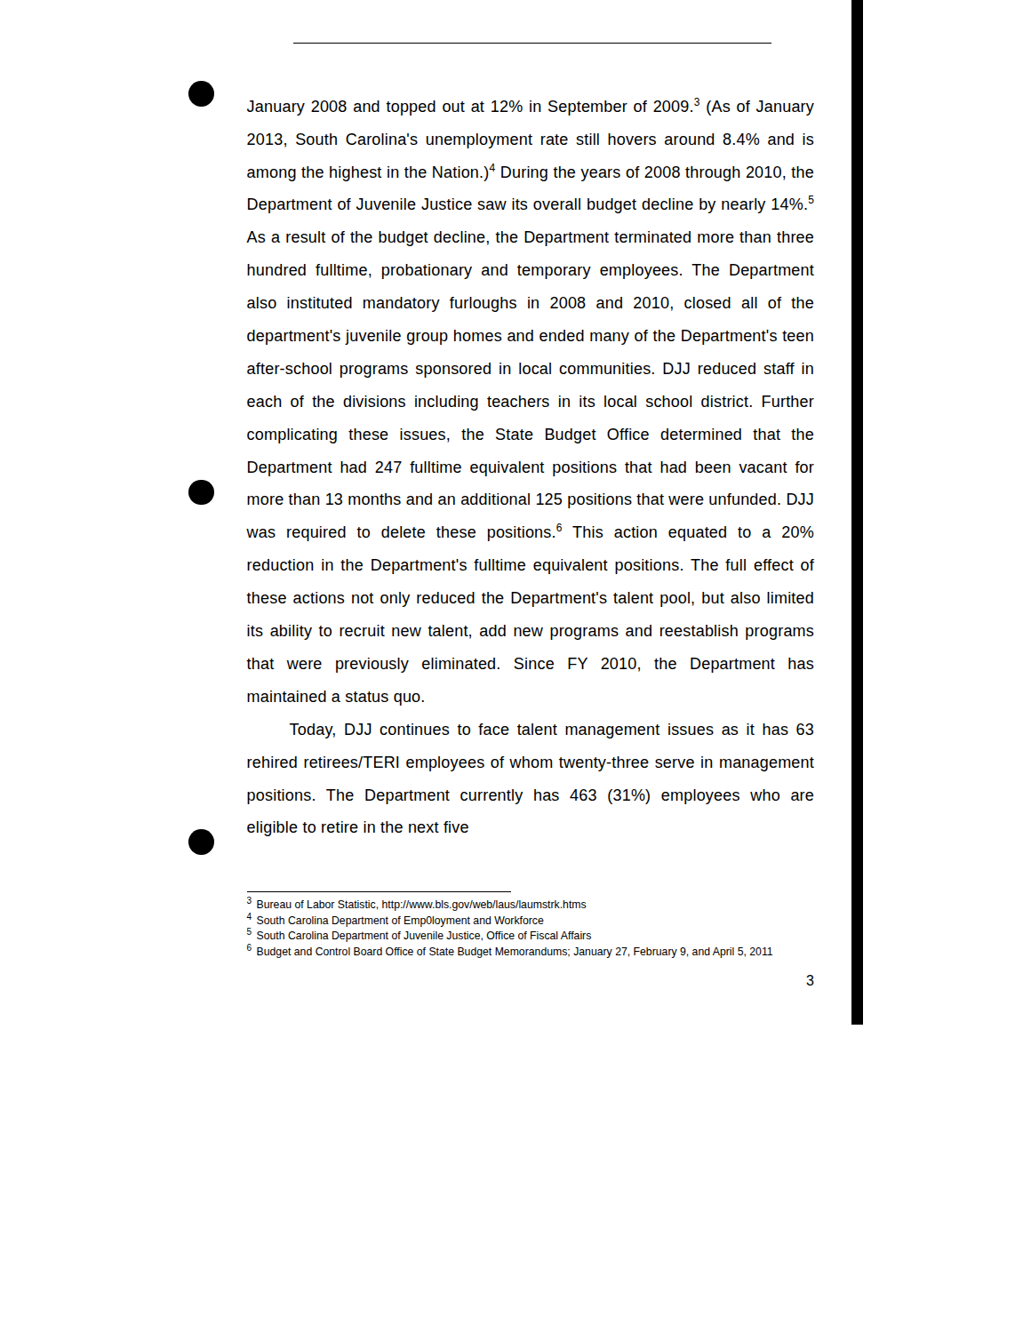January 2008 and topped out at 12% in September of 2009.3 (As of January 2013, South Carolina's unemployment rate still hovers around 8.4% and is among the highest in the Nation.)4 During the years of 2008 through 2010, the Department of Juvenile Justice saw its overall budget decline by nearly 14%.5 As a result of the budget decline, the Department terminated more than three hundred fulltime, probationary and temporary employees. The Department also instituted mandatory furloughs in 2008 and 2010, closed all of the department's juvenile group homes and ended many of the Department's teen after-school programs sponsored in local communities. DJJ reduced staff in each of the divisions including teachers in its local school district. Further complicating these issues, the State Budget Office determined that the Department had 247 fulltime equivalent positions that had been vacant for more than 13 months and an additional 125 positions that were unfunded. DJJ was required to delete these positions.6 This action equated to a 20% reduction in the Department's fulltime equivalent positions. The full effect of these actions not only reduced the Department's talent pool, but also limited its ability to recruit new talent, add new programs and reestablish programs that were previously eliminated. Since FY 2010, the Department has maintained a status quo.
Today, DJJ continues to face talent management issues as it has 63 rehired retirees/TERI employees of whom twenty-three serve in management positions. The Department currently has 463 (31%) employees who are eligible to retire in the next five
3 Bureau of Labor Statistic, http://www.bls.gov/web/laus/laumstrk.htms
4 South Carolina Department of Emp0loyment and Workforce
5 South Carolina Department of Juvenile Justice, Office of Fiscal Affairs
6 Budget and Control Board Office of State Budget Memorandums; January 27, February 9, and April 5, 2011
3